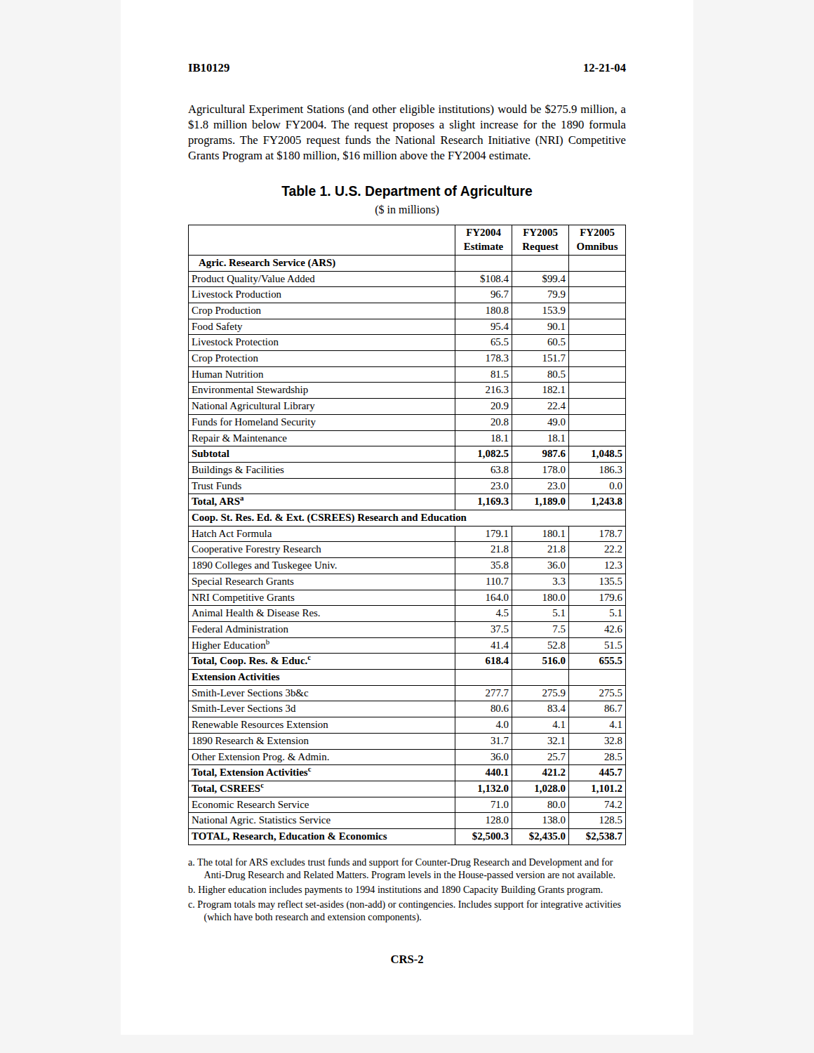IB10129 12-21-04
Agricultural Experiment Stations (and other eligible institutions) would be $275.9 million, a $1.8 million below FY2004. The request proposes a slight increase for the 1890 formula programs. The FY2005 request funds the National Research Initiative (NRI) Competitive Grants Program at $180 million, $16 million above the FY2004 estimate.
Table 1. U.S. Department of Agriculture
($ in millions)
| | FY2004 Estimate | FY2005 Request | FY2005 Omnibus |
| --- | --- | --- | --- |
| Agric. Research Service (ARS) | | | |
| Product Quality/Value Added | $108.4 | $99.4 | |
| Livestock Production | 96.7 | 79.9 | |
| Crop Production | 180.8 | 153.9 | |
| Food Safety | 95.4 | 90.1 | |
| Livestock Protection | 65.5 | 60.5 | |
| Crop Protection | 178.3 | 151.7 | |
| Human Nutrition | 81.5 | 80.5 | |
| Environmental Stewardship | 216.3 | 182.1 | |
| National Agricultural Library | 20.9 | 22.4 | |
| Funds for Homeland Security | 20.8 | 49.0 | |
| Repair & Maintenance | 18.1 | 18.1 | |
| Subtotal | 1,082.5 | 987.6 | 1,048.5 |
| Buildings & Facilities | 63.8 | 178.0 | 186.3 |
| Trust Funds | 23.0 | 23.0 | 0.0 |
| Total, ARS a | 1,169.3 | 1,189.0 | 1,243.8 |
| Coop. St. Res. Ed. & Ext. (CSREES) Research and Education |
| Hatch Act Formula | 179.1 | 180.1 | 178.7 |
| Cooperative Forestry Research | 21.8 | 21.8 | 22.2 |
| 1890 Colleges and Tuskegee Univ. | 35.8 | 36.0 | 12.3 |
| Special Research Grants | 110.7 | 3.3 | 135.5 |
| NRI Competitive Grants | 164.0 | 180.0 | 179.6 |
| Animal Health & Disease Res. | 4.5 | 5.1 | 5.1 |
| Federal Administration | 37.5 | 7.5 | 42.6 |
| Higher Education b | 41.4 | 52.8 | 51.5 |
| Total, Coop. Res. & Educ. c | 618.4 | 516.0 | 655.5 |
| Extension Activities | | | |
| Smith-Lever Sections 3b&c | 277.7 | 275.9 | 275.5 |
| Smith-Lever Sections 3d | 80.6 | 83.4 | 86.7 |
| Renewable Resources Extension | 4.0 | 4.1 | 4.1 |
| 1890 Research & Extension | 31.7 | 32.1 | 32.8 |
| Other Extension Prog. & Admin. | 36.0 | 25.7 | 28.5 |
| Total, Extension Activities c | 440.1 | 421.2 | 445.7 |
| Total, CSREES c | 1,132.0 | 1,028.0 | 1,101.2 |
| Economic Research Service | 71.0 | 80.0 | 74.2 |
| National Agric. Statistics Service | 128.0 | 138.0 | 128.5 |
| TOTAL, Research, Education & Economics | $2,500.3 | $2,435.0 | $2,538.7 |
a. The total for ARS excludes trust funds and support for Counter-Drug Research and Development and for Anti-Drug Research and Related Matters. Program levels in the House-passed version are not available.
b. Higher education includes payments to 1994 institutions and 1890 Capacity Building Grants program.
c. Program totals may reflect set-asides (non-add) or contingencies. Includes support for integrative activities (which have both research and extension components).
CRS-2